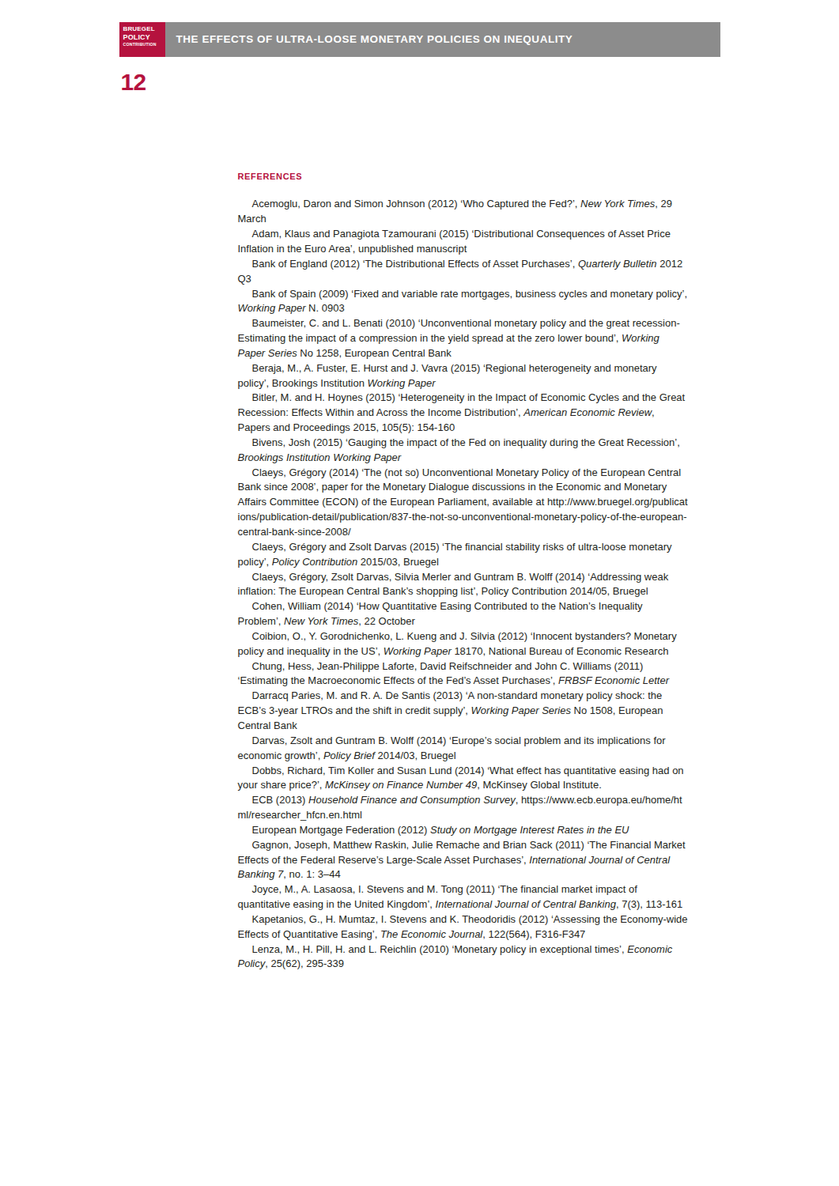BRUEGEL POLICY CONTRIBUTION
The effects of ultra-loose monetary policies on inequality
12
References
Acemoglu, Daron and Simon Johnson (2012) ‘Who Captured the Fed?’, New York Times, 29 March
Adam, Klaus and Panagiota Tzamourani (2015) ‘Distributional Consequences of Asset Price Inflation in the Euro Area’, unpublished manuscript
Bank of England (2012) ‘The Distributional Effects of Asset Purchases’, Quarterly Bulletin 2012 Q3
Bank of Spain (2009) ‘Fixed and variable rate mortgages, business cycles and monetary policy’, Working Paper N. 0903
Baumeister, C. and L. Benati (2010) ‘Unconventional monetary policy and the great recession-Estimating the impact of a compression in the yield spread at the zero lower bound’, Working Paper Series No 1258, European Central Bank
Beraja, M., A. Fuster, E. Hurst and J. Vavra (2015) ‘Regional heterogeneity and monetary policy’, Brookings Institution Working Paper
Bitler, M. and H. Hoynes (2015) ‘Heterogeneity in the Impact of Economic Cycles and the Great Recession: Effects Within and Across the Income Distribution’, American Economic Review, Papers and Proceedings 2015, 105(5): 154-160
Bivens, Josh (2015) ‘Gauging the impact of the Fed on inequality during the Great Recession’, Brookings Institution Working Paper
Claeys, Grégory (2014) ‘The (not so) Unconventional Monetary Policy of the European Central Bank since 2008’, paper for the Monetary Dialogue discussions in the Economic and Monetary Affairs Committee (ECON) of the European Parliament, available at http://www.bruegel.org/publications/publication-detail/publication/837-the-not-so-unconventional-monetary-policy-of-the-european-central-bank-since-2008/
Claeys, Grégory and Zsolt Darvas (2015) ‘The financial stability risks of ultra-loose monetary policy’, Policy Contribution 2015/03, Bruegel
Claeys, Grégory, Zsolt Darvas, Silvia Merler and Guntram B. Wolff (2014) ‘Addressing weak inflation: The European Central Bank’s shopping list’, Policy Contribution 2014/05, Bruegel
Cohen, William (2014) ‘How Quantitative Easing Contributed to the Nation’s Inequality Problem’, New York Times, 22 October
Coibion, O., Y. Gorodnichenko, L. Kueng and J. Silvia (2012) ‘Innocent bystanders? Monetary policy and inequality in the US’, Working Paper 18170, National Bureau of Economic Research
Chung, Hess, Jean-Philippe Laforte, David Reifschneider and John C. Williams (2011) ‘Estimating the Macroeconomic Effects of the Fed’s Asset Purchases’, FRBSF Economic Letter
Darracq Paries, M. and R. A. De Santis (2013) ‘A non-standard monetary policy shock: the ECB’s 3-year LTROs and the shift in credit supply’, Working Paper Series No 1508, European Central Bank
Darvas, Zsolt and Guntram B. Wolff (2014) ‘Europe’s social problem and its implications for economic growth’, Policy Brief 2014/03, Bruegel
Dobbs, Richard, Tim Koller and Susan Lund (2014) ‘What effect has quantitative easing had on your share price?’, McKinsey on Finance Number 49, McKinsey Global Institute.
ECB (2013) Household Finance and Consumption Survey, https://www.ecb.europa.eu/home/html/researcher_hfcn.en.html
European Mortgage Federation (2012) Study on Mortgage Interest Rates in the EU
Gagnon, Joseph, Matthew Raskin, Julie Remache and Brian Sack (2011) ‘The Financial Market Effects of the Federal Reserve’s Large-Scale Asset Purchases’, International Journal of Central Banking 7, no. 1: 3–44
Joyce, M., A. Lasaosa, I. Stevens and M. Tong (2011) ‘The financial market impact of quantitative easing in the United Kingdom’, International Journal of Central Banking, 7(3), 113-161
Kapetanios, G., H. Mumtaz, I. Stevens and K. Theodoridis (2012) ‘Assessing the Economy-wide Effects of Quantitative Easing’, The Economic Journal, 122(564), F316-F347
Lenza, M., H. Pill, H. and L. Reichlin (2010) ‘Monetary policy in exceptional times’, Economic Policy, 25(62), 295-339